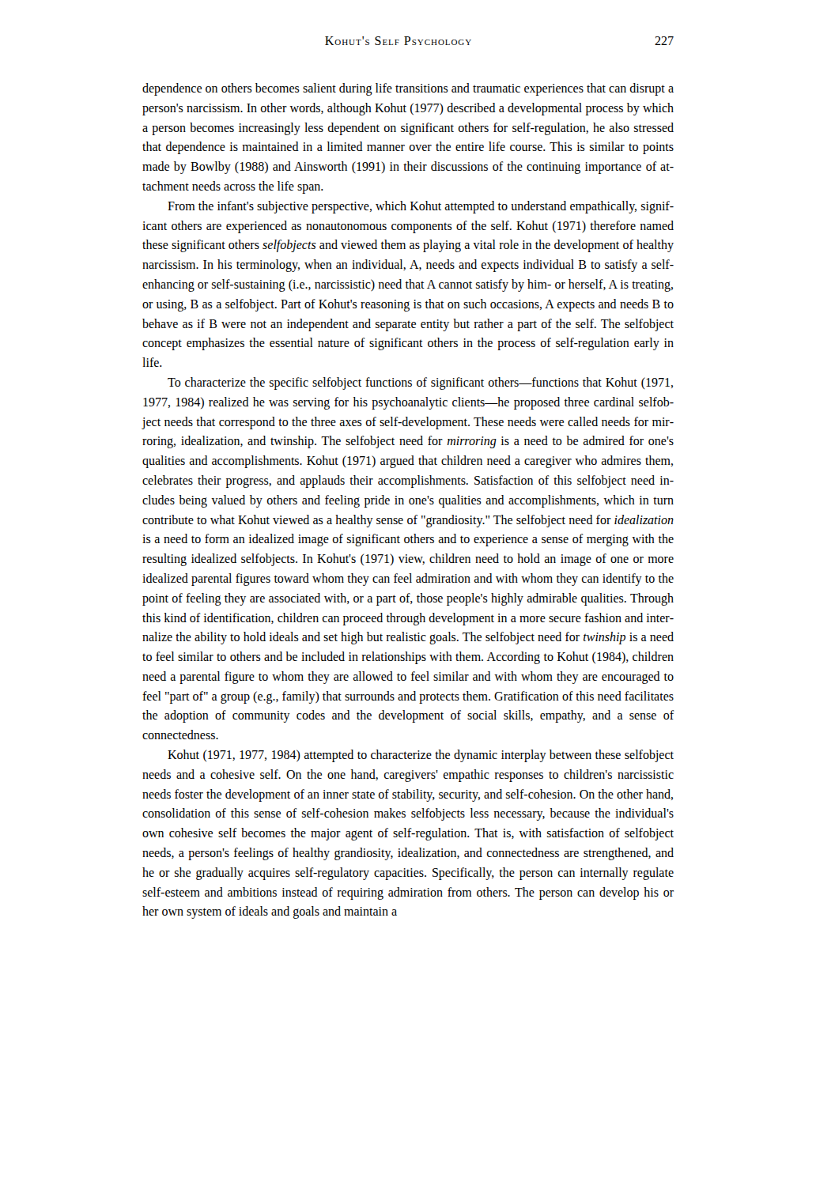Kohut's Self Psychology 227
dependence on others becomes salient during life transitions and traumatic experiences that can disrupt a person's narcissism. In other words, although Kohut (1977) described a developmental process by which a person becomes increasingly less dependent on significant others for self-regulation, he also stressed that dependence is maintained in a limited manner over the entire life course. This is similar to points made by Bowlby (1988) and Ainsworth (1991) in their discussions of the continuing importance of attachment needs across the life span.
From the infant's subjective perspective, which Kohut attempted to understand empathically, significant others are experienced as nonautonomous components of the self. Kohut (1971) therefore named these significant others selfobjects and viewed them as playing a vital role in the development of healthy narcissism. In his terminology, when an individual, A, needs and expects individual B to satisfy a self-enhancing or self-sustaining (i.e., narcissistic) need that A cannot satisfy by him- or herself, A is treating, or using, B as a selfobject. Part of Kohut's reasoning is that on such occasions, A expects and needs B to behave as if B were not an independent and separate entity but rather a part of the self. The selfobject concept emphasizes the essential nature of significant others in the process of self-regulation early in life.
To characterize the specific selfobject functions of significant others—functions that Kohut (1971, 1977, 1984) realized he was serving for his psychoanalytic clients—he proposed three cardinal selfobject needs that correspond to the three axes of self-development. These needs were called needs for mirroring, idealization, and twinship. The selfobject need for mirroring is a need to be admired for one's qualities and accomplishments. Kohut (1971) argued that children need a caregiver who admires them, celebrates their progress, and applauds their accomplishments. Satisfaction of this selfobject need includes being valued by others and feeling pride in one's qualities and accomplishments, which in turn contribute to what Kohut viewed as a healthy sense of "grandiosity." The selfobject need for idealization is a need to form an idealized image of significant others and to experience a sense of merging with the resulting idealized selfobjects. In Kohut's (1971) view, children need to hold an image of one or more idealized parental figures toward whom they can feel admiration and with whom they can identify to the point of feeling they are associated with, or a part of, those people's highly admirable qualities. Through this kind of identification, children can proceed through development in a more secure fashion and internalize the ability to hold ideals and set high but realistic goals. The selfobject need for twinship is a need to feel similar to others and be included in relationships with them. According to Kohut (1984), children need a parental figure to whom they are allowed to feel similar and with whom they are encouraged to feel "part of" a group (e.g., family) that surrounds and protects them. Gratification of this need facilitates the adoption of community codes and the development of social skills, empathy, and a sense of connectedness.
Kohut (1971, 1977, 1984) attempted to characterize the dynamic interplay between these selfobject needs and a cohesive self. On the one hand, caregivers' empathic responses to children's narcissistic needs foster the development of an inner state of stability, security, and self-cohesion. On the other hand, consolidation of this sense of self-cohesion makes selfobjects less necessary, because the individual's own cohesive self becomes the major agent of self-regulation. That is, with satisfaction of selfobject needs, a person's feelings of healthy grandiosity, idealization, and connectedness are strengthened, and he or she gradually acquires self-regulatory capacities. Specifically, the person can internally regulate self-esteem and ambitions instead of requiring admiration from others. The person can develop his or her own system of ideals and goals and maintain a